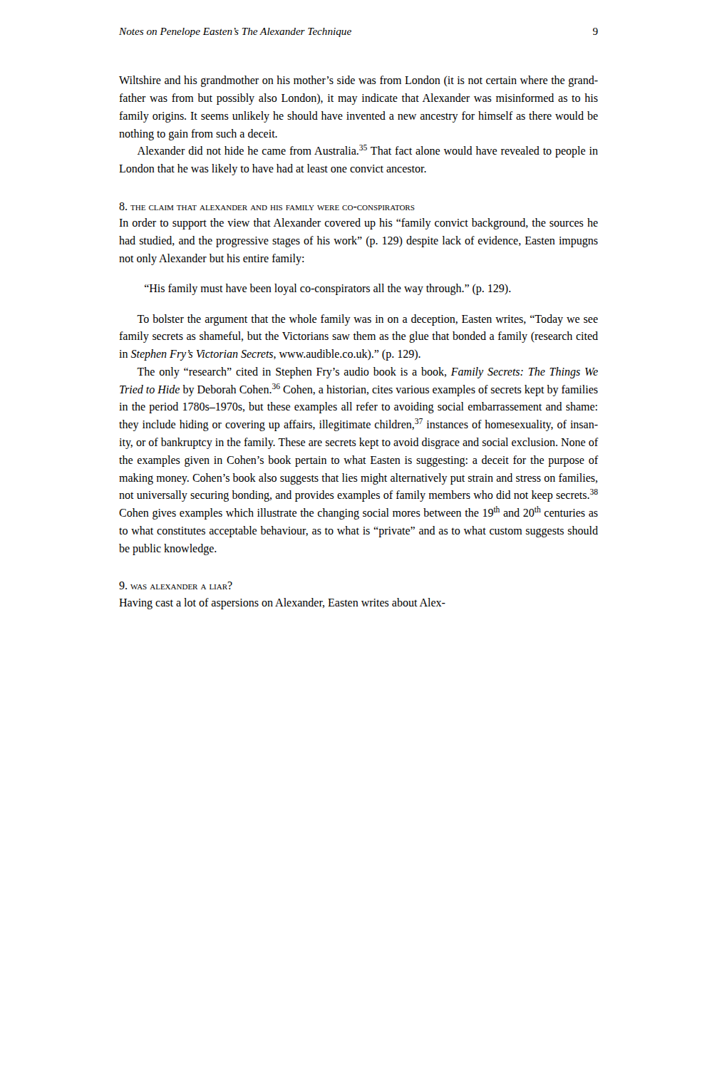Notes on Penelope Easten’s The Alexander Technique 9
Wiltshire and his grandmother on his mother’s side was from London (it is not certain where the grandfather was from but possibly also London), it may indicate that Alexander was misinformed as to his family origins. It seems unlikely he should have invented a new ancestry for himself as there would be nothing to gain from such a deceit.
Alexander did not hide he came from Australia.35 That fact alone would have revealed to people in London that he was likely to have had at least one convict ancestor.
8. The claim that Alexander and his family were co-conspirators
In order to support the view that Alexander covered up his “family convict background, the sources he had studied, and the progressive stages of his work” (p. 129) despite lack of evidence, Easten impugns not only Alexander but his entire family:
“His family must have been loyal co-conspirators all the way through.” (p. 129).
To bolster the argument that the whole family was in on a deception, Easten writes, “Today we see family secrets as shameful, but the Victorians saw them as the glue that bonded a family (research cited in Stephen Fry’s Victorian Secrets, www.audible.co.uk).” (p. 129).
The only “research” cited in Stephen Fry’s audio book is a book, Family Secrets: The Things We Tried to Hide by Deborah Cohen.36 Cohen, a historian, cites various examples of secrets kept by families in the period 1780s–1970s, but these examples all refer to avoiding social embarrassement and shame: they include hiding or covering up affairs, illegitimate children,37 instances of homesexuality, of insanity, or of bankruptcy in the family. These are secrets kept to avoid disgrace and social exclusion. None of the examples given in Cohen’s book pertain to what Easten is suggesting: a deceit for the purpose of making money. Cohen’s book also suggests that lies might alternatively put strain and stress on families, not universally securing bonding, and provides examples of family members who did not keep secrets.38 Cohen gives examples which illustrate the changing social mores between the 19th and 20th centuries as to what constitutes acceptable behaviour, as to what is “private” and as to what custom suggests should be public knowledge.
9. Was Alexander a liar?
Having cast a lot of aspersions on Alexander, Easten writes about Alex-